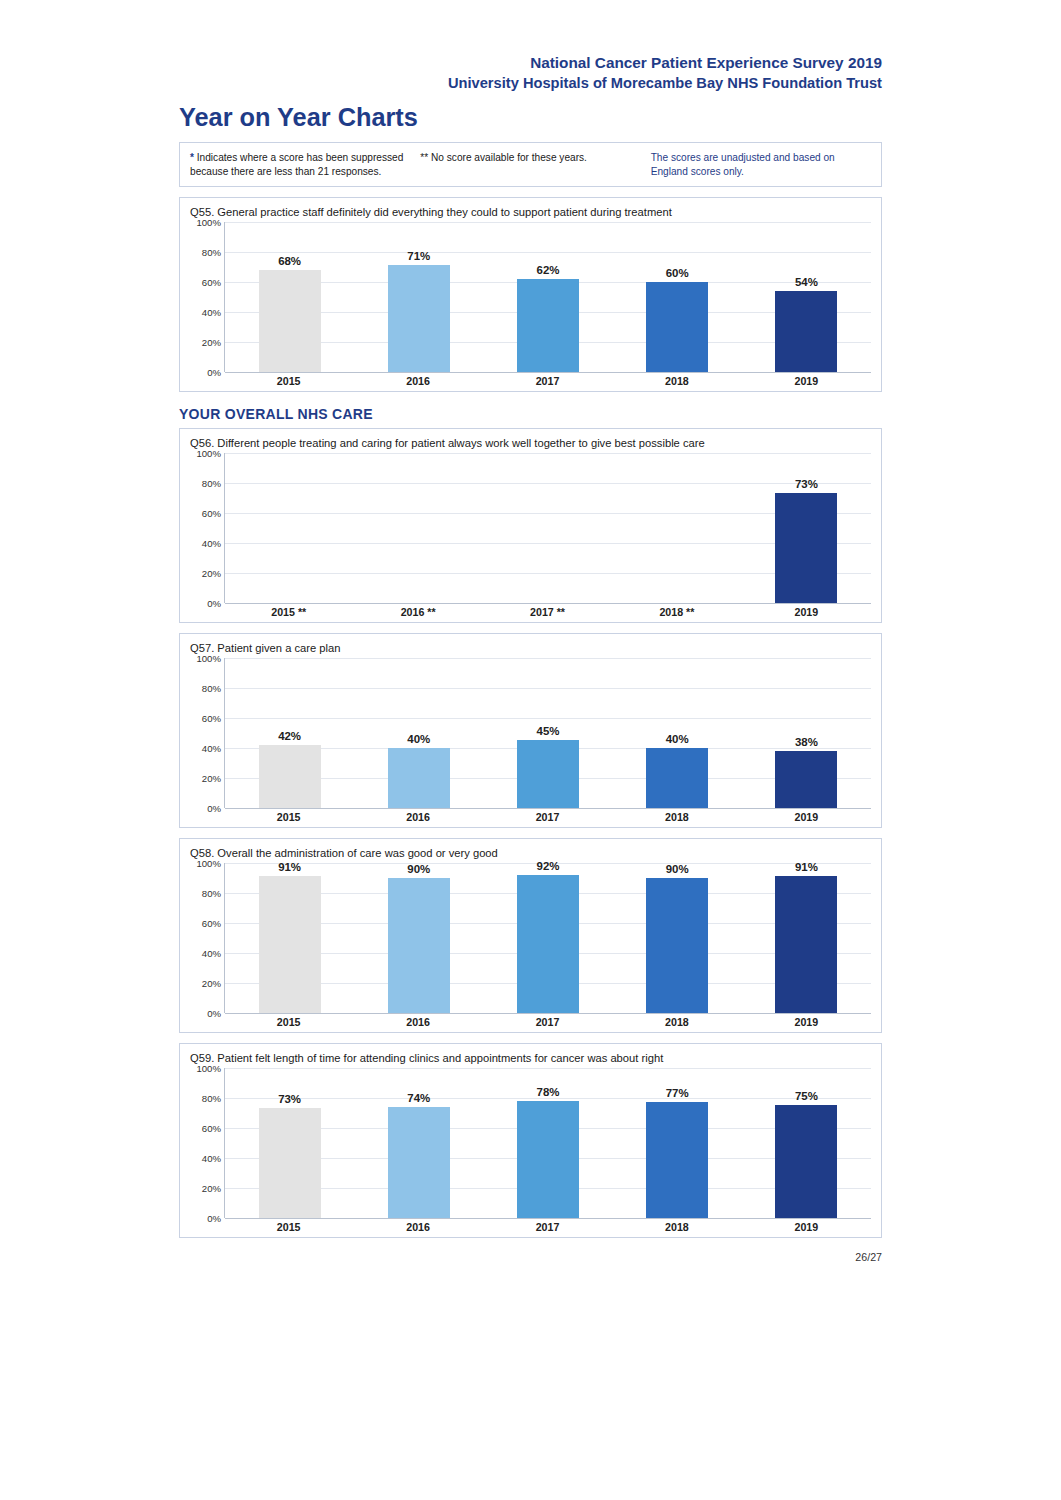National Cancer Patient Experience Survey 2019
University Hospitals of Morecambe Bay NHS Foundation Trust
Year on Year Charts
* Indicates where a score has been suppressed because there are less than 21 responses.
** No score available for these years.
The scores are unadjusted and based on England scores only.
Q55. General practice staff definitely did everything they could to support patient during treatment
100%
80%
60%
40%
20%
0%
68%
71%
62%
60%
54%
2015
2016
2017
2018
2019
YOUR OVERALL NHS CARE
Q56. Different people treating and caring for patient always work well together to give best possible care
100%
80%
60%
40%
20%
0%
73%
2015 **
2016 **
2017 **
2018 **
2019
Q57. Patient given a care plan
100%
80%
60%
40%
20%
0%
42%
40%
45%
40%
38%
2015
2016
2017
2018
2019
Q58. Overall the administration of care was good or very good
100%
80%
60%
40%
20%
0%
91%
90%
92%
90%
91%
2015
2016
2017
2018
2019
Q59. Patient felt length of time for attending clinics and appointments for cancer was about right
100%
80%
60%
40%
20%
0%
73%
74%
78%
77%
75%
2015
2016
2017
2018
2019
26/27